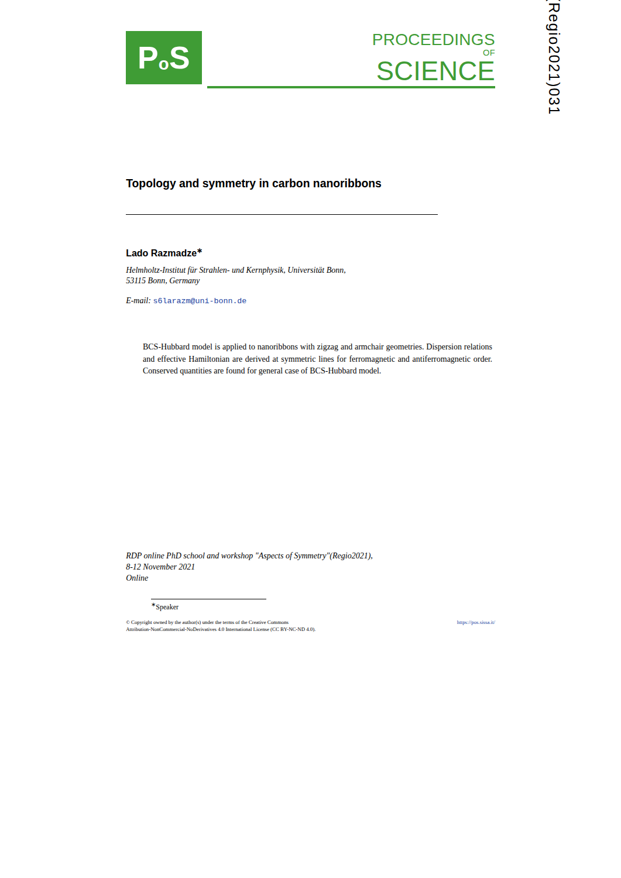PoS
PROCEEDINGS
OF
SCIENCE
PoS(Regio2021)031
Topology and symmetry in carbon nanoribbons
Lado Razmadze∗
Helmholtz-Institut für Strahlen- und Kernphysik, Universität Bonn,
53115 Bonn, Germany
E-mail: s6larazm@uni-bonn.de
BCS-Hubbard model is applied to nanoribbons with zigzag and armchair geometries. Dispersion relations and effective Hamiltonian are derived at symmetric lines for ferromagnetic and antiferromagnetic order. Conserved quantities are found for general case of BCS-Hubbard model.
RDP online PhD school and workshop "Aspects of Symmetry"(Regio2021),
8-12 November 2021
Online
∗Speaker
https://pos.sissa.it/ © Copyright owned by the author(s) under the terms of the Creative Commons
Attribution-NonCommercial-NoDerivatives 4.0 International License (CC BY-NC-ND 4.0).